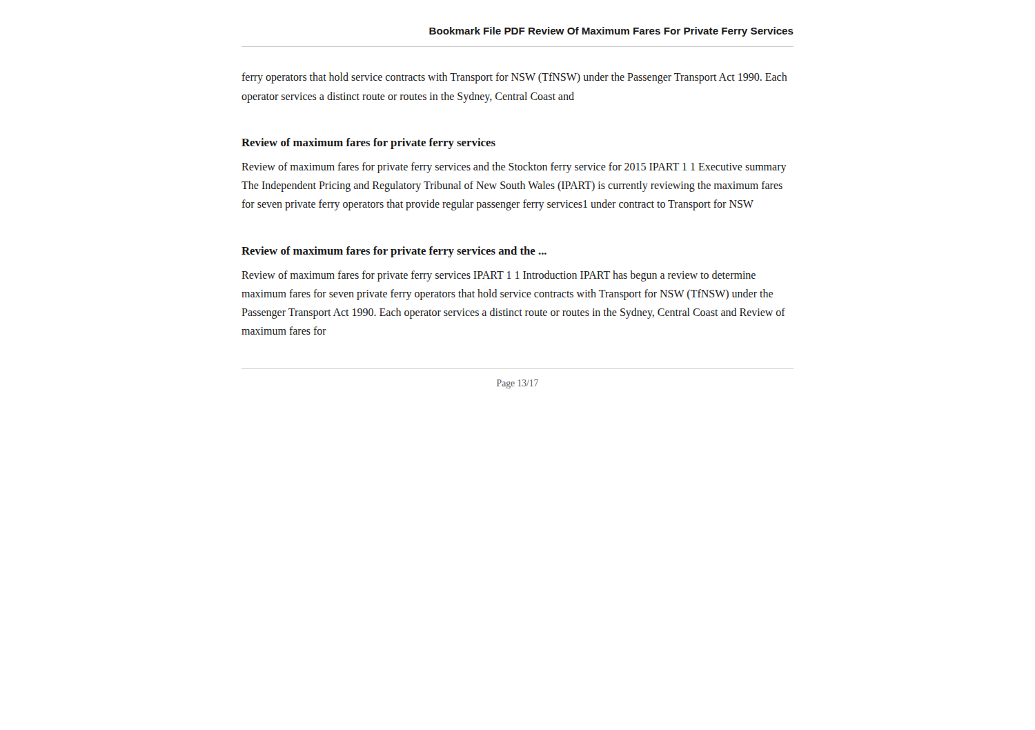Bookmark File PDF Review Of Maximum Fares For Private Ferry Services
ferry operators that hold service contracts with Transport for NSW (TfNSW) under the Passenger Transport Act 1990. Each operator services a distinct route or routes in the Sydney, Central Coast and
Review of maximum fares for private ferry services
Review of maximum fares for private ferry services and the Stockton ferry service for 2015 IPART 1 1 Executive summary The Independent Pricing and Regulatory Tribunal of New South Wales (IPART) is currently reviewing the maximum fares for seven private ferry operators that provide regular passenger ferry services1 under contract to Transport for NSW
Review of maximum fares for private ferry services and the ...
Review of maximum fares for private ferry services IPART 1 1 Introduction IPART has begun a review to determine maximum fares for seven private ferry operators that hold service contracts with Transport for NSW (TfNSW) under the Passenger Transport Act 1990. Each operator services a distinct route or routes in the Sydney, Central Coast and Review of maximum fares for
Page 13/17